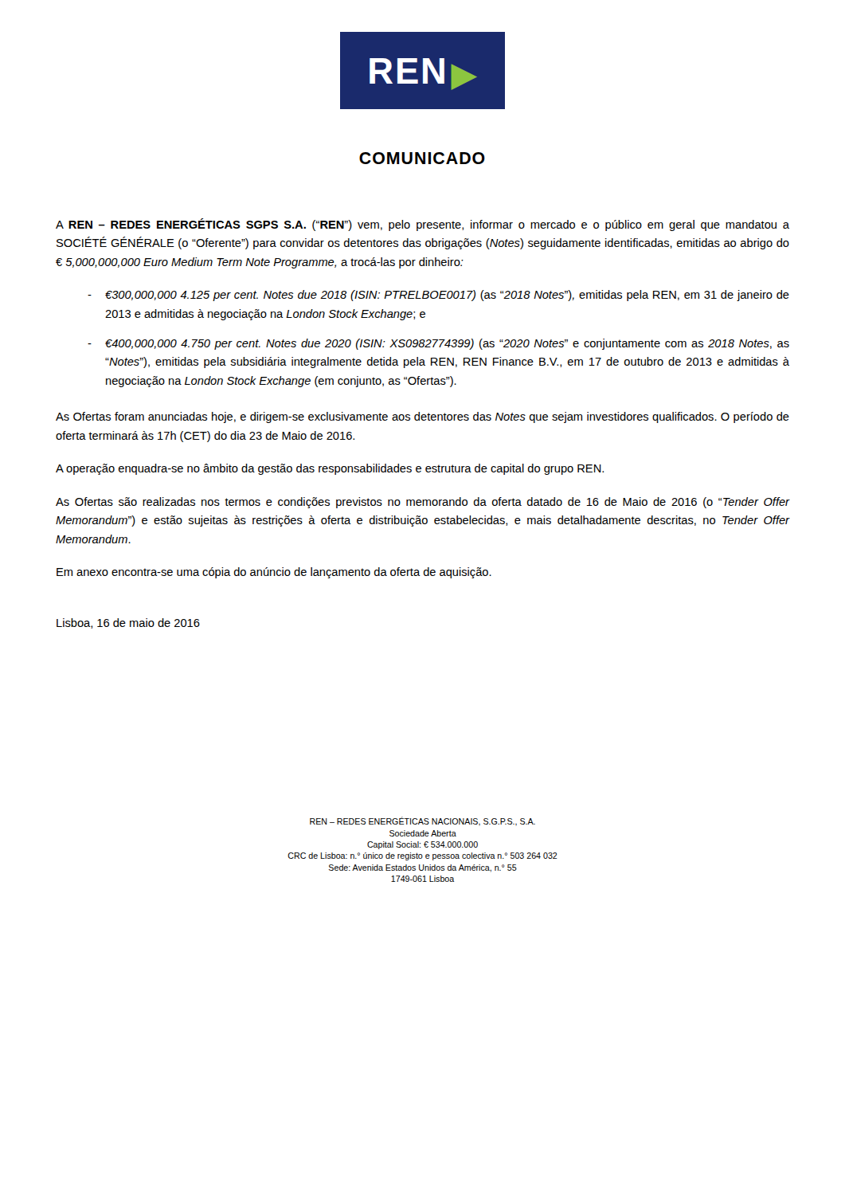REN▶
COMUNICADO
A REN – REDES ENERGÉTICAS SGPS S.A. (“REN”) vem, pelo presente, informar o mercado e o público em geral que mandatou a SOCIÉTÉ GÉNÉRALE (o “Oferente”) para convidar os detentores das obrigações (Notes) seguidamente identificadas, emitidas ao abrigo do € 5,000,000,000 Euro Medium Term Note Programme, a trocá-las por dinheiro:
€300,000,000 4.125 per cent. Notes due 2018 (ISIN: PTRELBOE0017) (as “2018 Notes”), emitidas pela REN, em 31 de janeiro de 2013 e admitidas à negociação na London Stock Exchange; e
€400,000,000 4.750 per cent. Notes due 2020 (ISIN: XS0982774399) (as “2020 Notes” e conjuntamente com as 2018 Notes, as “Notes”), emitidas pela subsidiária integralmente detida pela REN, REN Finance B.V., em 17 de outubro de 2013 e admitidas à negociação na London Stock Exchange (em conjunto, as “Ofertas”).
As Ofertas foram anunciadas hoje, e dirigem-se exclusivamente aos detentores das Notes que sejam investidores qualificados. O período de oferta terminará às 17h (CET) do dia 23 de Maio de 2016.
A operação enquadra-se no âmbito da gestão das responsabilidades e estrutura de capital do grupo REN.
As Ofertas são realizadas nos termos e condições previstos no memorando da oferta datado de 16 de Maio de 2016 (o “Tender Offer Memorandum”) e estão sujeitas às restrições à oferta e distribuição estabelecidas, e mais detalhadamente descritas, no Tender Offer Memorandum.
Em anexo encontra-se uma cópia do anúncio de lançamento da oferta de aquisição.
Lisboa, 16 de maio de 2016
REN – REDES ENERGÉTICAS NACIONAIS, S.G.P.S., S.A.
Sociedade Aberta
Capital Social: € 534.000.000
CRC de Lisboa: n.° único de registo e pessoa colectiva n.° 503 264 032
Sede: Avenida Estados Unidos da América, n.° 55
1749-061 Lisboa